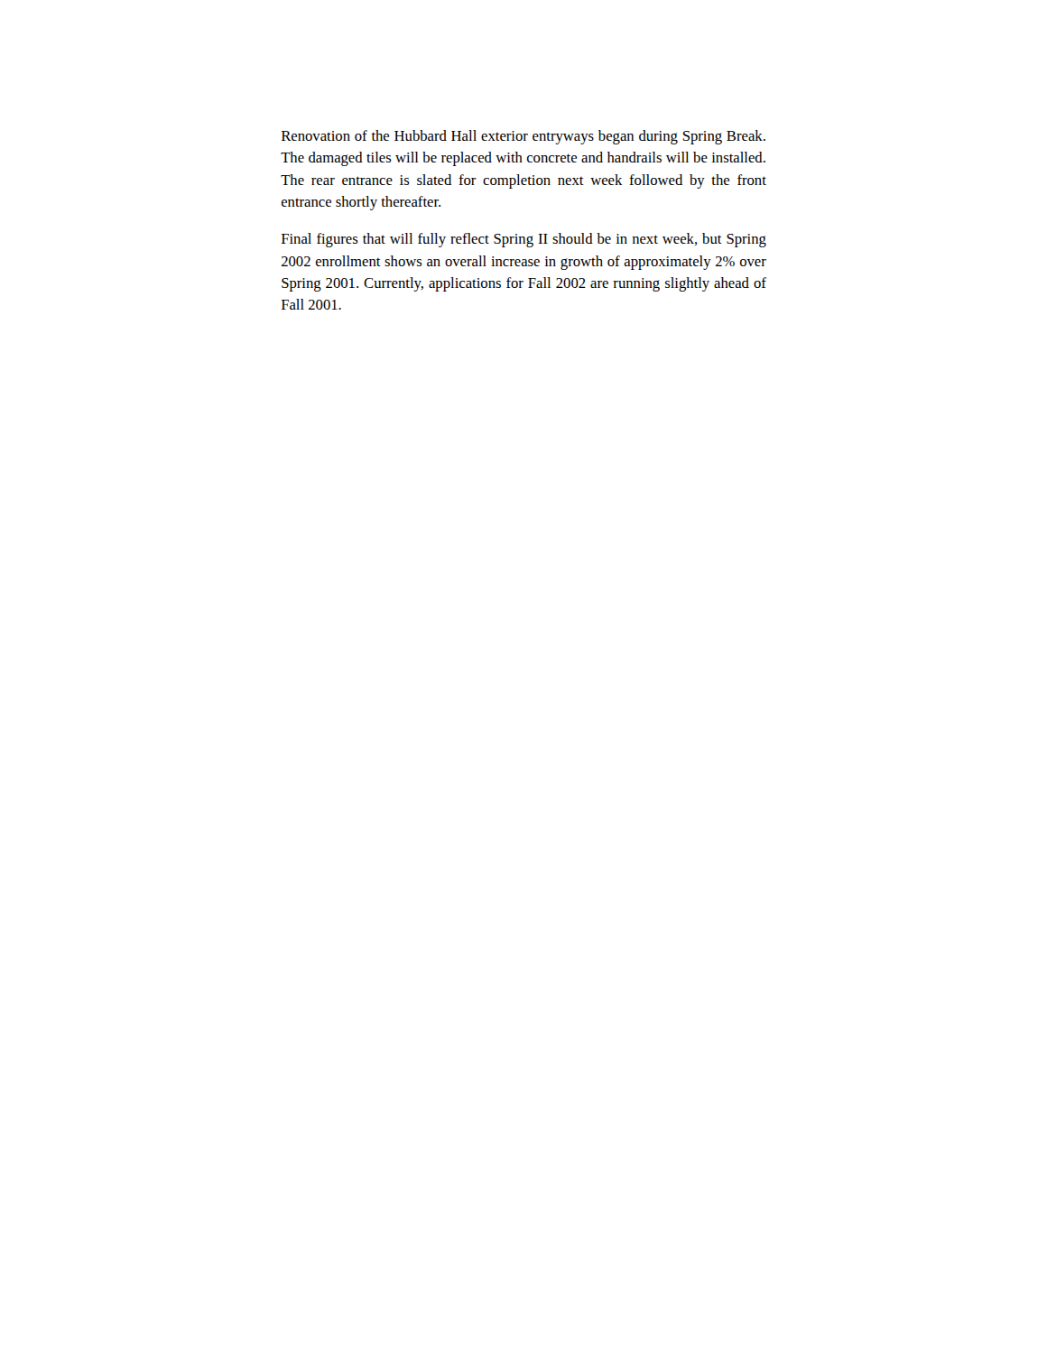Renovation of the Hubbard Hall exterior entryways began during Spring Break. The damaged tiles will be replaced with concrete and handrails will be installed. The rear entrance is slated for completion next week followed by the front entrance shortly thereafter.
Final figures that will fully reflect Spring II should be in next week, but Spring 2002 enrollment shows an overall increase in growth of approximately 2% over Spring 2001. Currently, applications for Fall 2002 are running slightly ahead of Fall 2001.